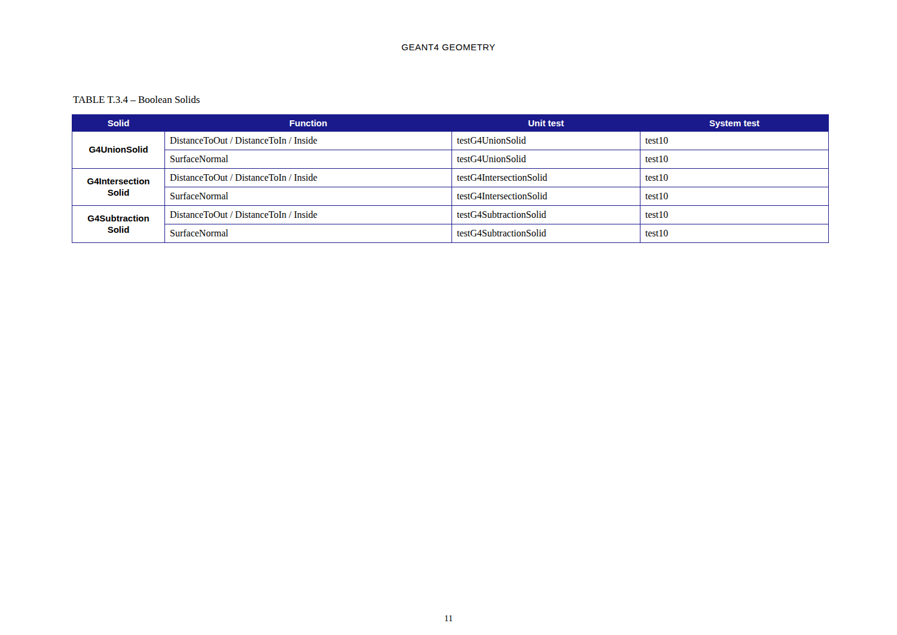GEANT4 GEOMETRY
TABLE T.3.4 – Boolean Solids
| Solid | Function | Unit test | System test |
| --- | --- | --- | --- |
| G4UnionSolid | DistanceToOut / DistanceToIn / Inside | testG4UnionSolid | test10 |
| SurfaceNormal | testG4UnionSolid | test10 |
| G4Intersection Solid | DistanceToOut / DistanceToIn / Inside | testG4IntersectionSolid | test10 |
| SurfaceNormal | testG4IntersectionSolid | test10 |
| G4Subtraction Solid | DistanceToOut / DistanceToIn / Inside | testG4SubtractionSolid | test10 |
| SurfaceNormal | testG4SubtractionSolid | test10 |
11